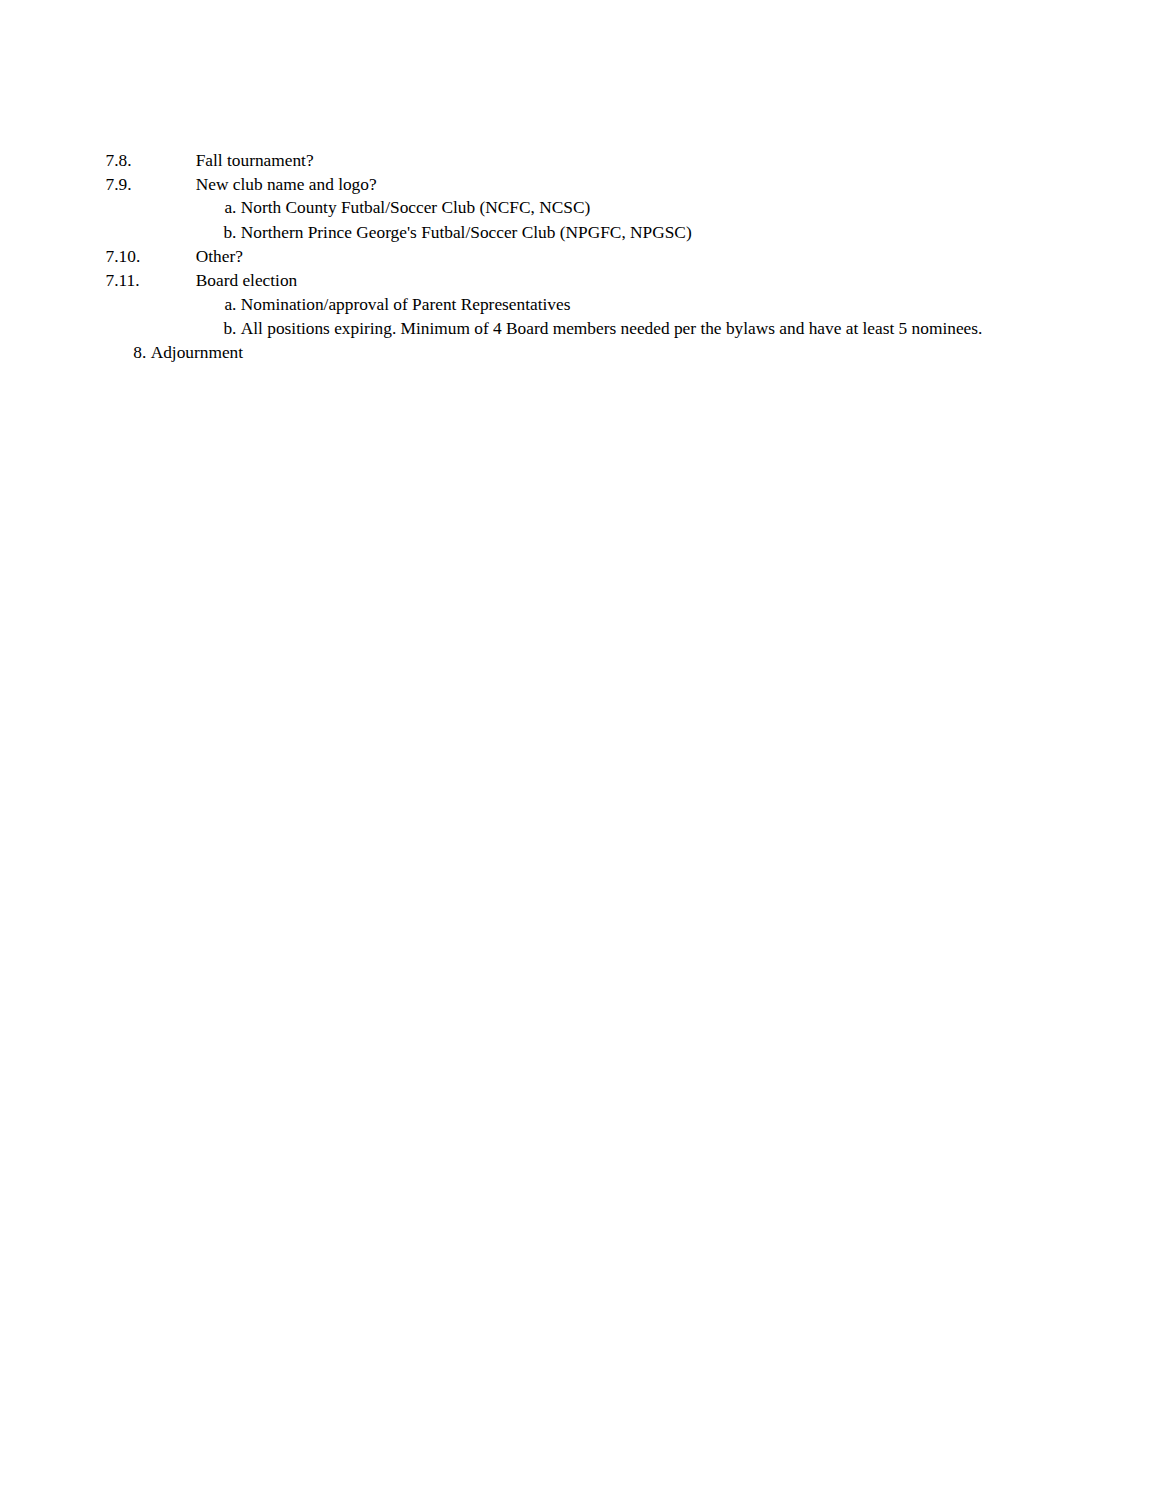7.8. Fall tournament?
7.9. New club name and logo?
North County Futbal/Soccer Club (NCFC, NCSC)
Northern Prince George's Futbal/Soccer Club (NPGFC, NPGSC)
7.10. Other?
7.11. Board election
Nomination/approval of Parent Representatives
All positions expiring. Minimum of 4 Board members needed per the bylaws and have at least 5 nominees.
Adjournment